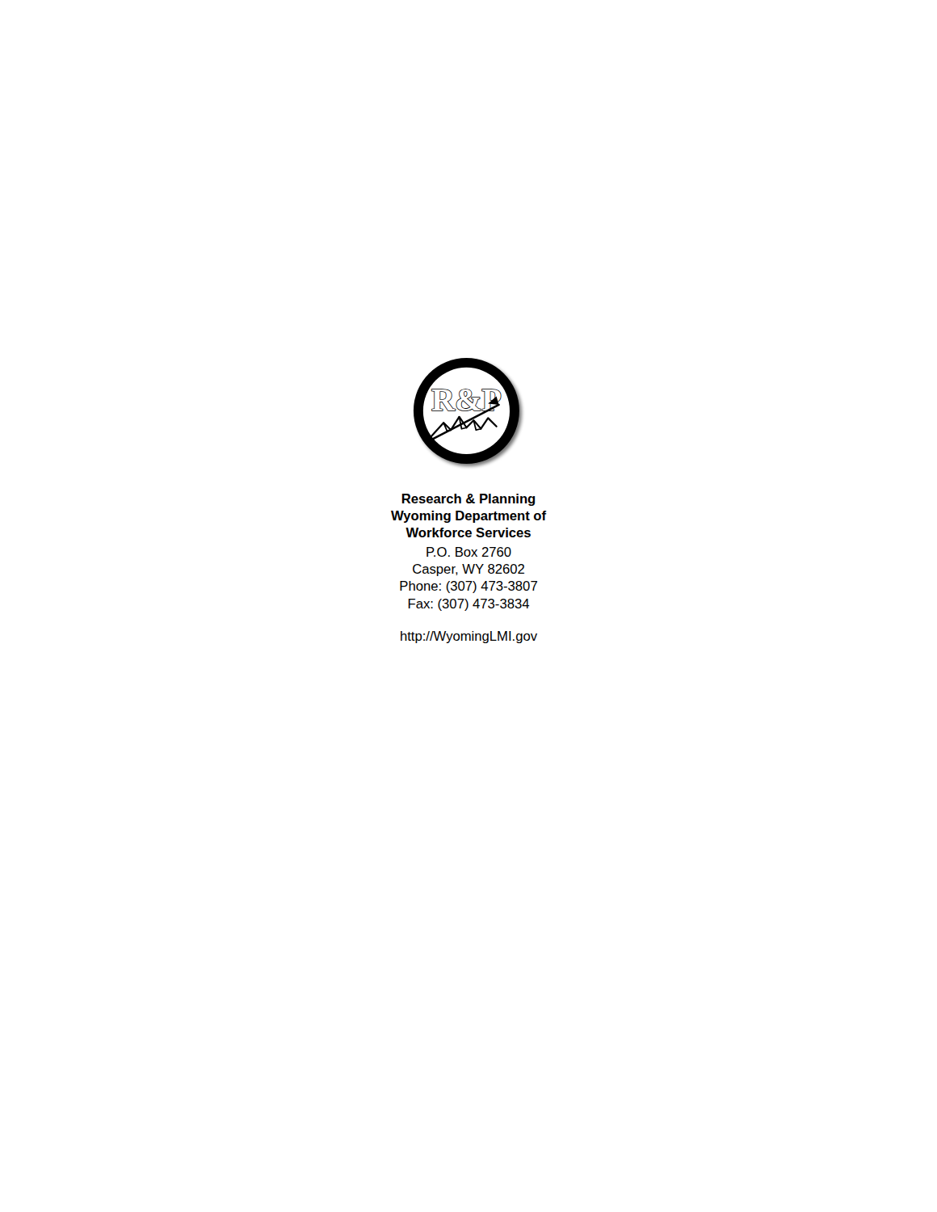R&P
Research & Planning
Wyoming Department of
Workforce Services
P.O. Box 2760
Casper, WY 82602
Phone: (307) 473-3807
Fax: (307) 473-3834
http://WyomingLMI.gov